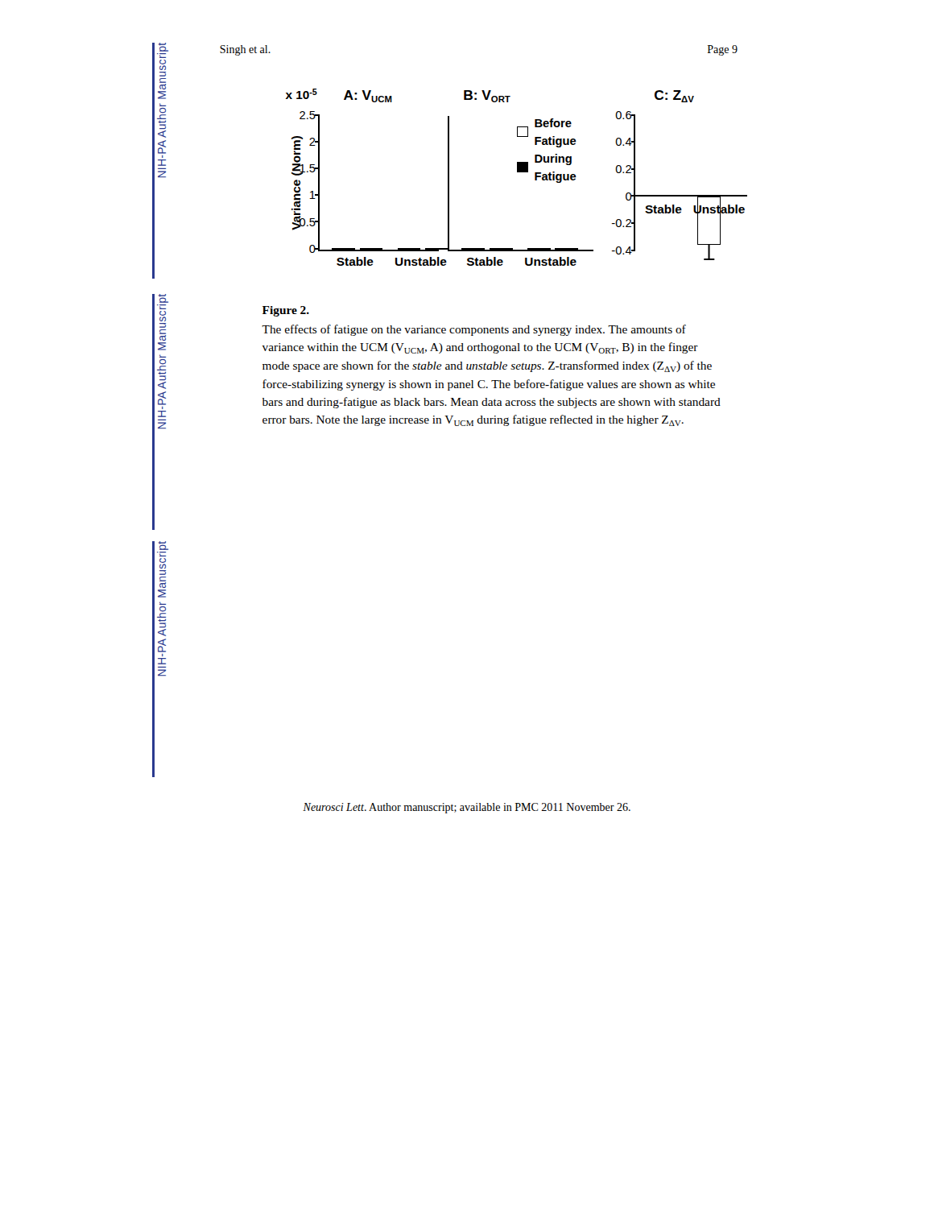NIH-PA Author Manuscript
NIH-PA Author Manuscript
NIH-PA Author Manuscript
Singh et al.
Page 9
x 10-5
A: VUCM
Variance (Norm)
0
0.5
1
1.5
2
2.5
Stable
Unstable
B: VORT
Before Fatigue
During Fatigue
Stable
Unstable
C: ZΔV
-0.4
-0.2
0
0.2
0.4
0.6
Stable
Unstable
Figure 2. The effects of fatigue on the variance components and synergy index. The amounts of variance within the UCM (VUCM, A) and orthogonal to the UCM (VORT, B) in the finger mode space are shown for the stable and unstable setups. Z-transformed index (ZΔV) of the force-stabilizing synergy is shown in panel C. The before-fatigue values are shown as white bars and during-fatigue as black bars. Mean data across the subjects are shown with standard error bars. Note the large increase in VUCM during fatigue reflected in the higher ZΔV.
Neurosci Lett. Author manuscript; available in PMC 2011 November 26.